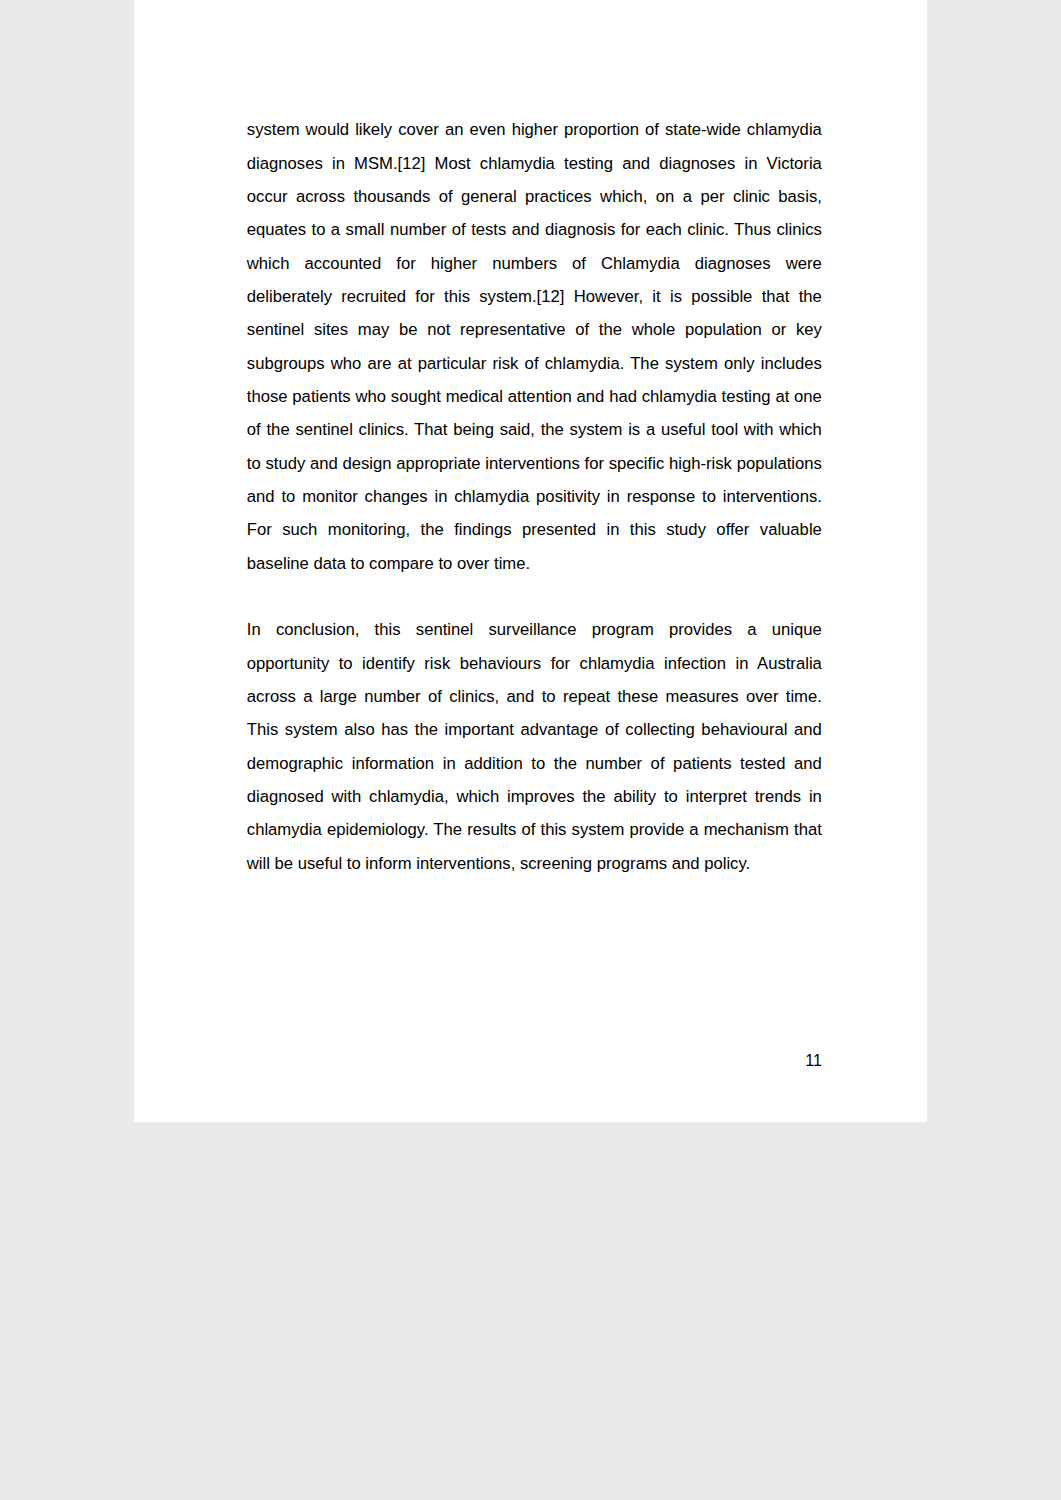system would likely cover an even higher proportion of state-wide chlamydia diagnoses in MSM.[12] Most chlamydia testing and diagnoses in Victoria occur across thousands of general practices which, on a per clinic basis, equates to a small number of tests and diagnosis for each clinic. Thus clinics which accounted for higher numbers of Chlamydia diagnoses were deliberately recruited for this system.[12] However, it is possible that the sentinel sites may be not representative of the whole population or key subgroups who are at particular risk of chlamydia. The system only includes those patients who sought medical attention and had chlamydia testing at one of the sentinel clinics. That being said, the system is a useful tool with which to study and design appropriate interventions for specific high-risk populations and to monitor changes in chlamydia positivity in response to interventions. For such monitoring, the findings presented in this study offer valuable baseline data to compare to over time.
In conclusion, this sentinel surveillance program provides a unique opportunity to identify risk behaviours for chlamydia infection in Australia across a large number of clinics, and to repeat these measures over time. This system also has the important advantage of collecting behavioural and demographic information in addition to the number of patients tested and diagnosed with chlamydia, which improves the ability to interpret trends in chlamydia epidemiology. The results of this system provide a mechanism that will be useful to inform interventions, screening programs and policy.
11